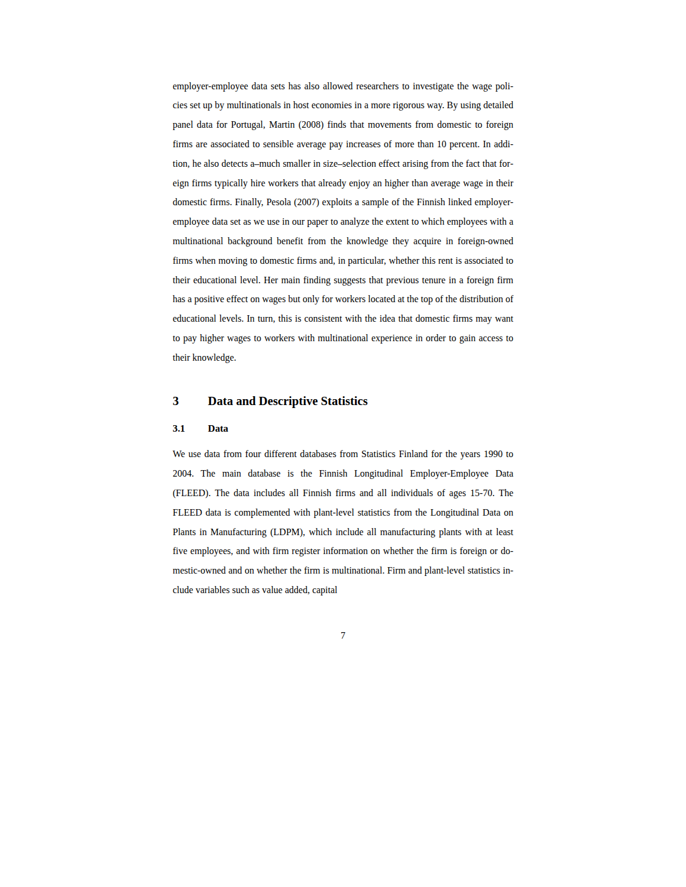employer-employee data sets has also allowed researchers to investigate the wage policies set up by multinationals in host economies in a more rigorous way. By using detailed panel data for Portugal, Martin (2008) finds that movements from domestic to foreign firms are associated to sensible average pay increases of more than 10 percent. In addition, he also detects a–much smaller in size–selection effect arising from the fact that foreign firms typically hire workers that already enjoy an higher than average wage in their domestic firms. Finally, Pesola (2007) exploits a sample of the Finnish linked employer-employee data set as we use in our paper to analyze the extent to which employees with a multinational background benefit from the knowledge they acquire in foreign-owned firms when moving to domestic firms and, in particular, whether this rent is associated to their educational level. Her main finding suggests that previous tenure in a foreign firm has a positive effect on wages but only for workers located at the top of the distribution of educational levels. In turn, this is consistent with the idea that domestic firms may want to pay higher wages to workers with multinational experience in order to gain access to their knowledge.
3 Data and Descriptive Statistics
3.1 Data
We use data from four different databases from Statistics Finland for the years 1990 to 2004. The main database is the Finnish Longitudinal Employer-Employee Data (FLEED). The data includes all Finnish firms and all individuals of ages 15-70. The FLEED data is complemented with plant-level statistics from the Longitudinal Data on Plants in Manufacturing (LDPM), which include all manufacturing plants with at least five employees, and with firm register information on whether the firm is foreign or domestic-owned and on whether the firm is multinational. Firm and plant-level statistics include variables such as value added, capital
7